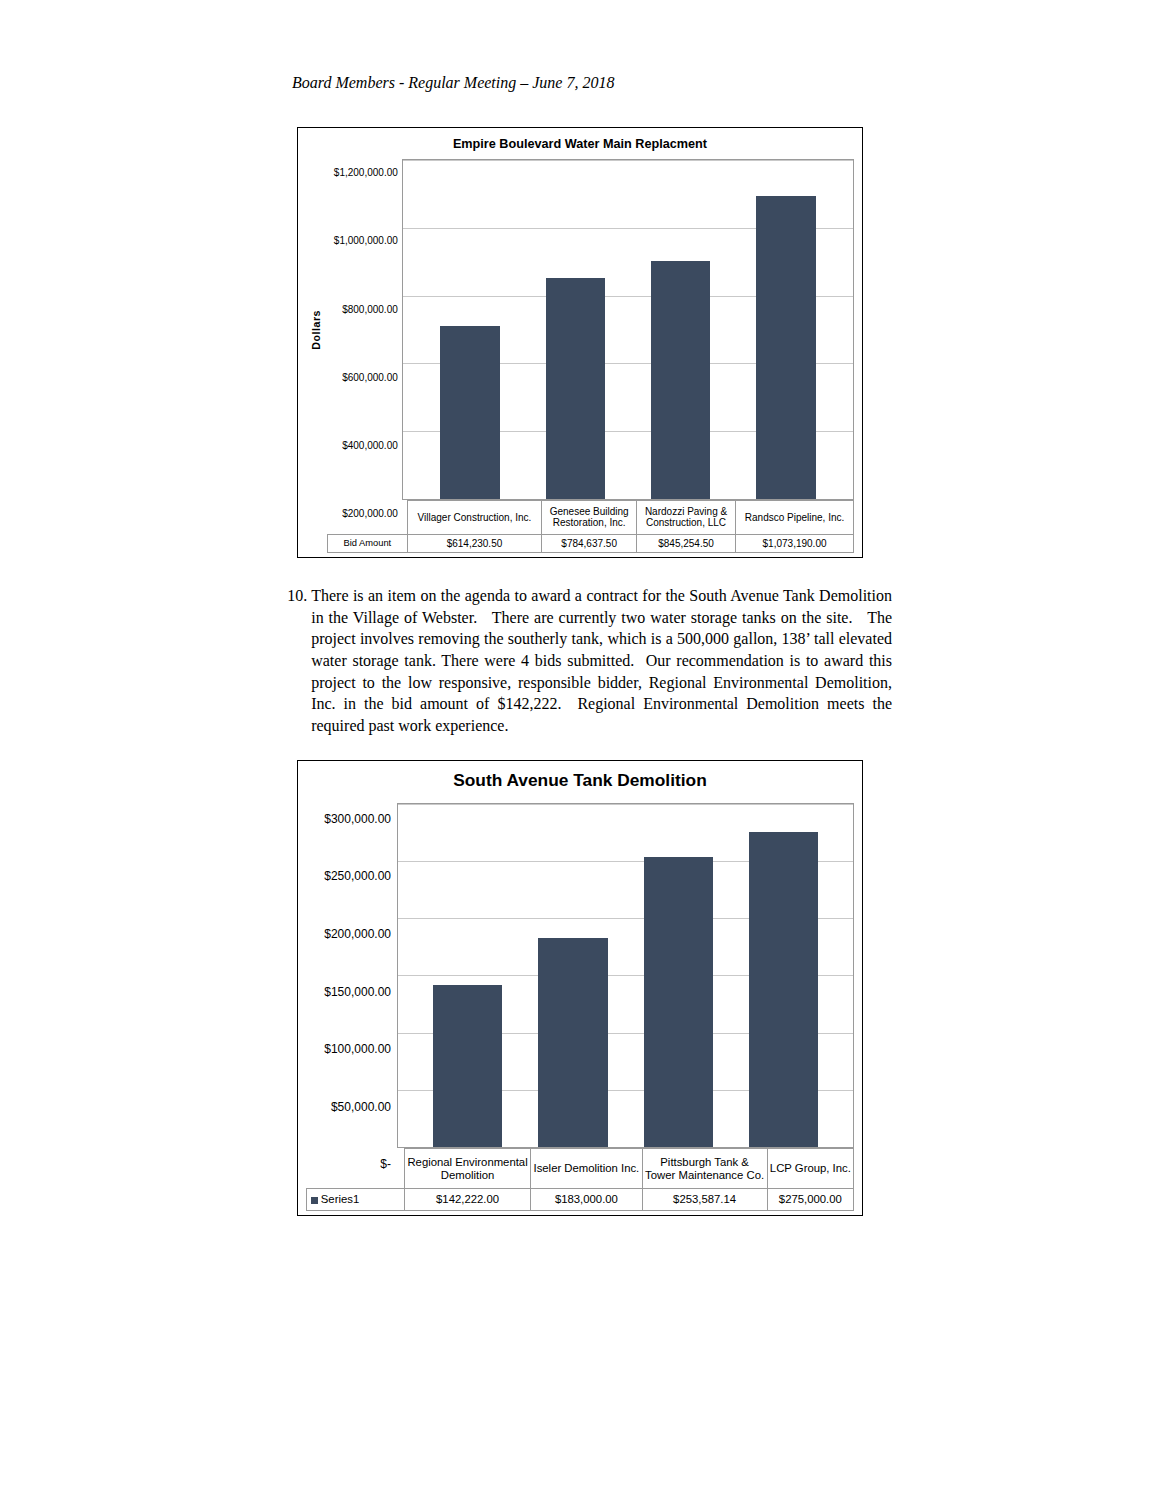Board Members - Regular Meeting – June 7, 2018
Empire Boulevard Water Main Replacment
Dollars
$1,200,000.00
$1,000,000.00
$800,000.00
$600,000.00
$400,000.00
$200,000.00
| | Villager Construction, Inc. | Genesee Building Restoration, Inc. | Nardozzi Paving & Construction, LLC | Randsco Pipeline, Inc. |
| Bid Amount | $614,230.50 | $784,637.50 | $845,254.50 | $1,073,190.00 |
There is an item on the agenda to award a contract for the South Avenue Tank Demolition in the Village of Webster. There are currently two water storage tanks on the site. The project involves removing the southerly tank, which is a 500,000 gallon, 138’ tall elevated water storage tank. There were 4 bids submitted. Our recommendation is to award this project to the low responsive, responsible bidder, Regional Environmental Demolition, Inc. in the bid amount of $142,222. Regional Environmental Demolition meets the required past work experience.
South Avenue Tank Demolition
$300,000.00
$250,000.00
$200,000.00
$150,000.00
$100,000.00
$50,000.00
$-
| | Regional Environmental Demolition | Iseler Demolition Inc. | Pittsburgh Tank & Tower Maintenance Co. | LCP Group, Inc. |
| Series1 | $142,222.00 | $183,000.00 | $253,587.14 | $275,000.00 |